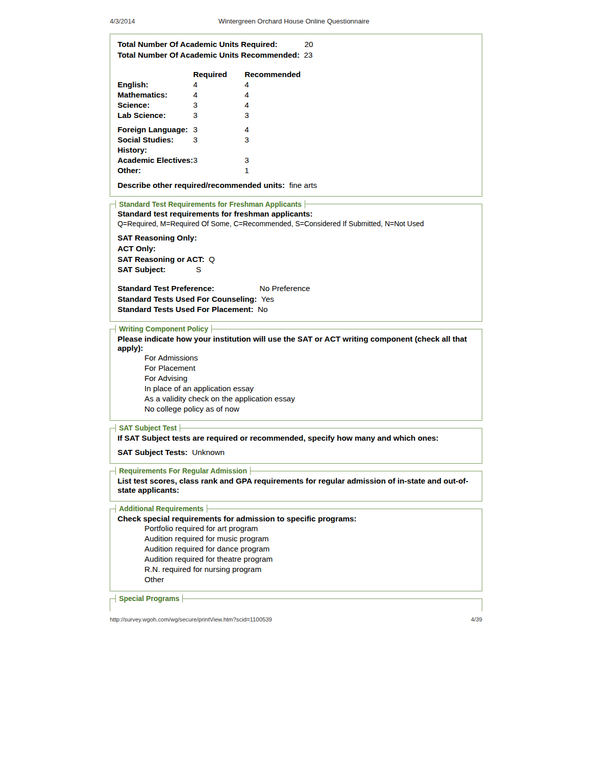4/3/2014
Wintergreen Orchard House Online Questionnaire
Total Number Of Academic Units Required: 20
Total Number Of Academic Units Recommended: 23
| | Required | Recommended |
| English: | 4 | 4 |
| Mathematics: | 4 | 4 |
| Science: | 3 | 4 |
| Lab Science: | 3 | 3 |
| Foreign Language: | 3 | 4 |
| Social Studies: | 3 | 3 |
| History: | | |
| Academic Electives: | 3 | 3 |
| Other: | | 1 |
Describe other required/recommended units: fine arts
Standard Test Requirements for Freshman Applicants
Standard test requirements for freshman applicants:
Q=Required, M=Required Of Some, C=Recommended, S=Considered If Submitted, N=Not Used
SAT Reasoning Only:
ACT Only:
SAT Reasoning or ACT: Q
SAT Subject: S
Standard Test Preference: No Preference
Standard Tests Used For Counseling: Yes
Standard Tests Used For Placement: No
Writing Component Policy
Please indicate how your institution will use the SAT or ACT writing component (check all that apply):
For Admissions
For Placement
For Advising
In place of an application essay
As a validity check on the application essay
No college policy as of now
SAT Subject Test
If SAT Subject tests are required or recommended, specify how many and which ones:
SAT Subject Tests: Unknown
Requirements For Regular Admission
List test scores, class rank and GPA requirements for regular admission of in-state and out-of-state applicants:
Additional Requirements
Check special requirements for admission to specific programs:
Portfolio required for art program
Audition required for music program
Audition required for dance program
Audition required for theatre program
R.N. required for nursing program
Other
Special Programs
http://survey.wgoh.com/wg/secure/printView.htm?scid=1100539
4/39